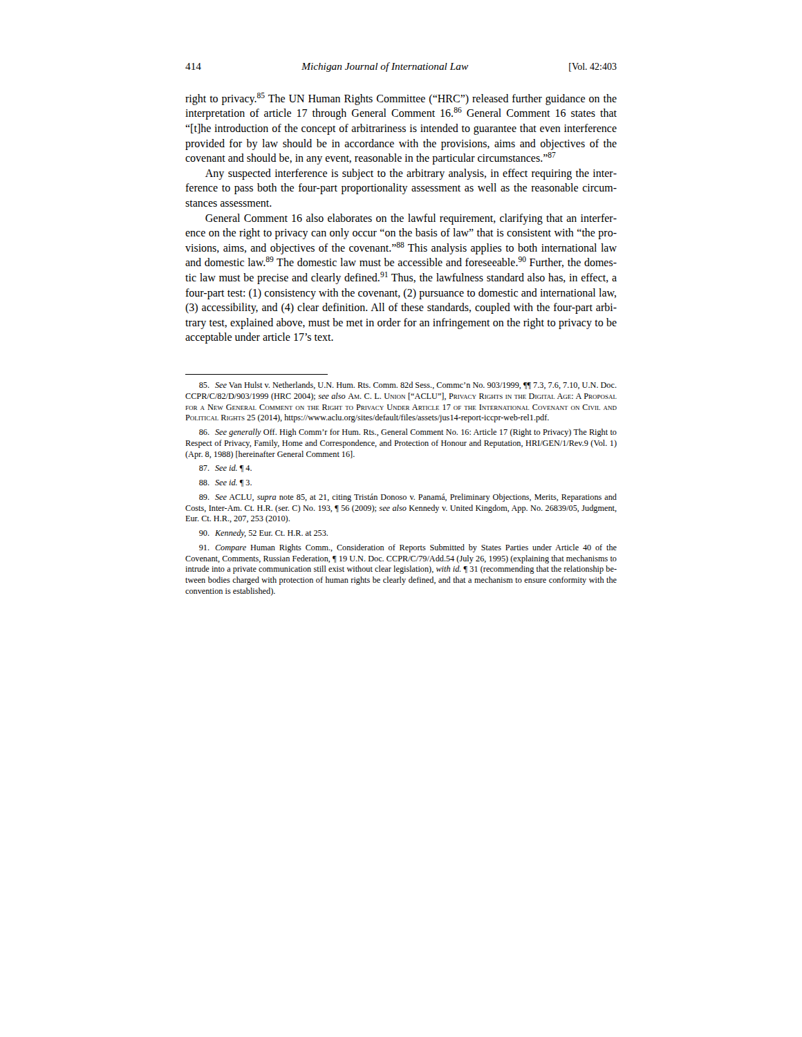414 Michigan Journal of International Law [Vol. 42:403
right to privacy.85 The UN Human Rights Committee (“HRC”) released further guidance on the interpretation of article 17 through General Comment 16.86 General Comment 16 states that “[t]he introduction of the concept of arbitrariness is intended to guarantee that even interference provided for by law should be in accordance with the provisions, aims and objectives of the covenant and should be, in any event, reasonable in the particular circumstances.”87
Any suspected interference is subject to the arbitrary analysis, in effect requiring the interference to pass both the four-part proportionality assessment as well as the reasonable circumstances assessment.
General Comment 16 also elaborates on the lawful requirement, clarifying that an interference on the right to privacy can only occur “on the basis of law” that is consistent with “the provisions, aims, and objectives of the covenant.”88 This analysis applies to both international law and domestic law.89 The domestic law must be accessible and foreseeable.90 Further, the domestic law must be precise and clearly defined.91 Thus, the lawfulness standard also has, in effect, a four-part test: (1) consistency with the covenant, (2) pursuance to domestic and international law, (3) accessibility, and (4) clear definition. All of these standards, coupled with the four-part arbitrary test, explained above, must be met in order for an infringement on the right to privacy to be acceptable under article 17’s text.
85. See Van Hulst v. Netherlands, U.N. Hum. Rts. Comm. 82d Sess., Commc’n No. 903/1999, ¶¶ 7.3, 7.6, 7.10, U.N. Doc. CCPR/C/82/D/903/1999 (HRC 2004); see also Am. C. L. Union [“ACLU”], Privacy Rights in the Digital Age: A Proposal for a New General Comment on the Right to Privacy Under Article 17 of the International Covenant on Civil and Political Rights 25 (2014), https://www.aclu.org/sites/default/files/assets/jus14-report-iccpr-web-rel1.pdf.
86. See generally Off. High Comm’r for Hum. Rts., General Comment No. 16: Article 17 (Right to Privacy) The Right to Respect of Privacy, Family, Home and Correspondence, and Protection of Honour and Reputation, HRI/GEN/1/Rev.9 (Vol. 1) (Apr. 8, 1988) [hereinafter General Comment 16].
87. See id. ¶ 4.
88. See id. ¶ 3.
89. See ACLU, supra note 85, at 21, citing Tristán Donoso v. Panamá, Preliminary Objections, Merits, Reparations and Costs, Inter-Am. Ct. H.R. (ser. C) No. 193, ¶ 56 (2009); see also Kennedy v. United Kingdom, App. No. 26839/05, Judgment, Eur. Ct. H.R., 207, 253 (2010).
90. Kennedy, 52 Eur. Ct. H.R. at 253.
91. Compare Human Rights Comm., Consideration of Reports Submitted by States Parties under Article 40 of the Covenant, Comments, Russian Federation, ¶ 19 U.N. Doc. CCPR/C/79/Add.54 (July 26, 1995) (explaining that mechanisms to intrude into a private communication still exist without clear legislation), with id. ¶ 31 (recommending that the relationship between bodies charged with protection of human rights be clearly defined, and that a mechanism to ensure conformity with the convention is established).